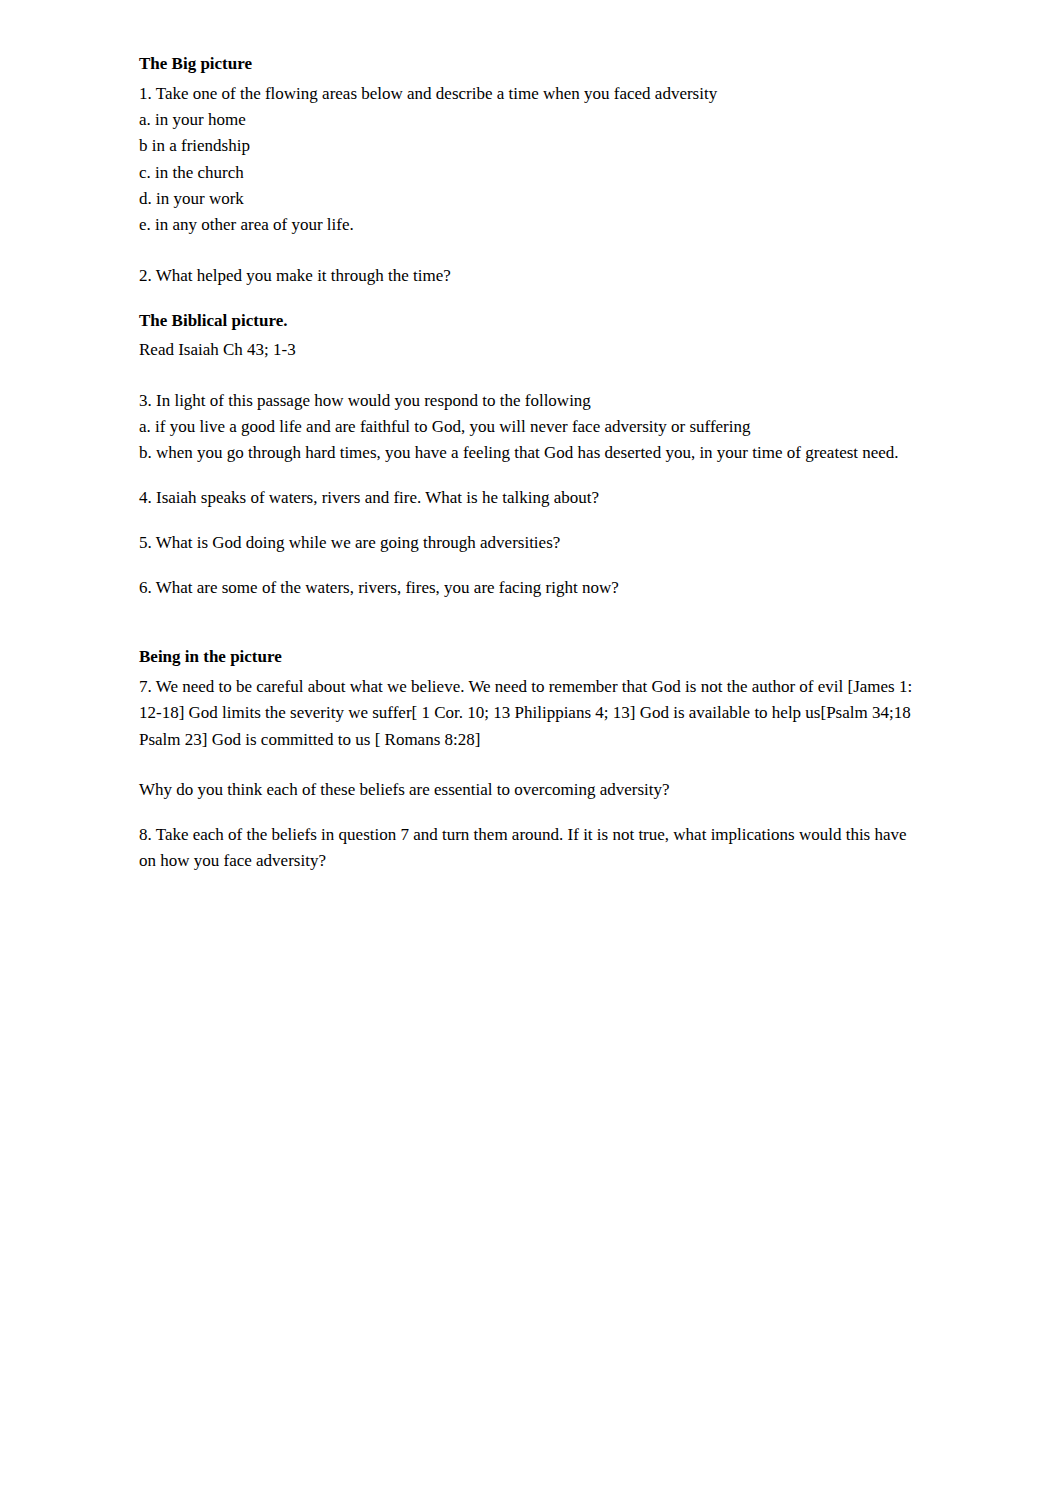The Big picture
1. Take one of the flowing areas below and describe a time when you faced adversity
a. in your home
b in a friendship
c. in the church
d. in your work
e. in any other area of your life.
2. What helped you make it through the time?
The Biblical picture.
Read Isaiah Ch 43; 1-3
3. In light of this passage how would you respond to the following
a. if you live a good life and are faithful to God, you will never face adversity or suffering
b. when you go through hard times, you have a feeling that God has deserted you, in your time of greatest need.
4. Isaiah speaks of waters, rivers and fire. What is he talking about?
5. What is God doing while we are going through adversities?
6. What are some of the waters, rivers, fires, you are facing right now?
Being in the picture
7. We need to be careful about what we believe. We need to remember that God is not the author of evil [James 1: 12-18] God limits the severity we suffer[ 1 Cor. 10; 13 Philippians 4; 13] God is available to help us[Psalm 34;18 Psalm 23] God is committed to us [ Romans 8:28]
Why do you think each of these beliefs are essential to overcoming adversity?
8. Take each of the beliefs in question 7 and turn them around. If it is not true, what implications would this have on how you face adversity?